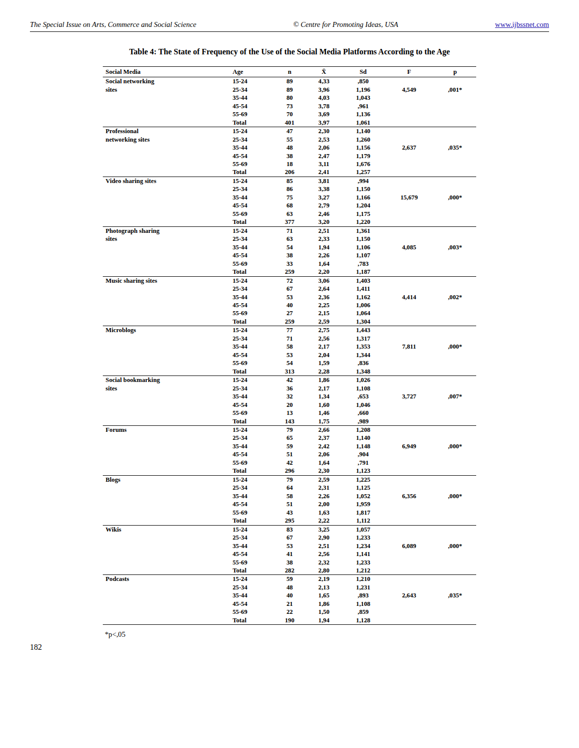The Special Issue on Arts, Commerce and Social Science © Centre for Promoting Ideas, USA www.ijbssnet.com
Table 4: The State of Frequency of the Use of the Social Media Platforms According to the Age
| Social Media | Age | n | X̄ | Sd | F | p |
| --- | --- | --- | --- | --- | --- | --- |
| Social networking | 15-24 | 89 | 4,33 | ,850 | | |
| sites | 25-34 | 89 | 3,96 | 1,196 | 4,549 | ,001* |
| | 35-44 | 80 | 4,03 | 1,043 | | |
| | 45-54 | 73 | 3,78 | ,961 | | |
| | 55-69 | 70 | 3,69 | 1,136 | | |
| | Total | 401 | 3,97 | 1,061 | | |
| Professional | 15-24 | 47 | 2,30 | 1,140 | | |
| networking sites | 25-34 | 55 | 2,53 | 1,260 | | |
| | 35-44 | 48 | 2,06 | 1,156 | 2,637 | ,035* |
| | 45-54 | 38 | 2,47 | 1,179 | | |
| | 55-69 | 18 | 3,11 | 1,676 | | |
| | Total | 206 | 2,41 | 1,257 | | |
| Video sharing sites | 15-24 | 85 | 3,81 | ,994 | | |
| | 25-34 | 86 | 3,38 | 1,150 | | |
| | 35-44 | 75 | 3,27 | 1,166 | 15,679 | ,000* |
| | 45-54 | 68 | 2,79 | 1,204 | | |
| | 55-69 | 63 | 2,46 | 1,175 | | |
| | Total | 377 | 3,20 | 1,220 | | |
| Photograph sharing | 15-24 | 71 | 2,51 | 1,361 | | |
| sites | 25-34 | 63 | 2,33 | 1,150 | | |
| | 35-44 | 54 | 1,94 | 1,106 | 4,085 | ,003* |
| | 45-54 | 38 | 2,26 | 1,107 | | |
| | 55-69 | 33 | 1,64 | ,783 | | |
| | Total | 259 | 2,20 | 1,187 | | |
| Music sharing sites | 15-24 | 72 | 3,06 | 1,403 | | |
| | 25-34 | 67 | 2,64 | 1,411 | | |
| | 35-44 | 53 | 2,36 | 1,162 | 4,414 | ,002* |
| | 45-54 | 40 | 2,25 | 1,006 | | |
| | 55-69 | 27 | 2,15 | 1,064 | | |
| | Total | 259 | 2,59 | 1,304 | | |
| Microblogs | 15-24 | 77 | 2,75 | 1,443 | | |
| | 25-34 | 71 | 2,56 | 1,317 | | |
| | 35-44 | 58 | 2,17 | 1,353 | 7,811 | ,000* |
| | 45-54 | 53 | 2,04 | 1,344 | | |
| | 55-69 | 54 | 1,59 | ,836 | | |
| | Total | 313 | 2,28 | 1,348 | | |
| Social bookmarking | 15-24 | 42 | 1,86 | 1,026 | | |
| sites | 25-34 | 36 | 2,17 | 1,108 | | |
| | 35-44 | 32 | 1,34 | ,653 | 3,727 | ,007* |
| | 45-54 | 20 | 1,60 | 1,046 | | |
| | 55-69 | 13 | 1,46 | ,660 | | |
| | Total | 143 | 1,75 | ,989 | | |
| Forums | 15-24 | 79 | 2,66 | 1,208 | | |
| | 25-34 | 65 | 2,37 | 1,140 | | |
| | 35-44 | 59 | 2,42 | 1,148 | 6,949 | ,000* |
| | 45-54 | 51 | 2,06 | ,904 | | |
| | 55-69 | 42 | 1,64 | ,791 | | |
| | Total | 296 | 2,30 | 1,123 | | |
| Blogs | 15-24 | 79 | 2,59 | 1,225 | | |
| | 25-34 | 64 | 2,31 | 1,125 | | |
| | 35-44 | 58 | 2,26 | 1,052 | 6,356 | ,000* |
| | 45-54 | 51 | 2,00 | 1,959 | | |
| | 55-69 | 43 | 1,63 | 1,817 | | |
| | Total | 295 | 2,22 | 1,112 | | |
| Wikis | 15-24 | 83 | 3,25 | 1,057 | | |
| | 25-34 | 67 | 2,90 | 1,233 | | |
| | 35-44 | 53 | 2,51 | 1,234 | 6,089 | ,000* |
| | 45-54 | 41 | 2,56 | 1,141 | | |
| | 55-69 | 38 | 2,32 | 1,233 | | |
| | Total | 282 | 2,80 | 1,212 | | |
| Podcasts | 15-24 | 59 | 2,19 | 1,210 | | |
| | 25-34 | 48 | 2,13 | 1,231 | | |
| | 35-44 | 40 | 1,65 | ,893 | 2,643 | ,035* |
| | 45-54 | 21 | 1,86 | 1,108 | | |
| | 55-69 | 22 | 1,50 | ,859 | | |
| | Total | 190 | 1,94 | 1,128 | | |
*p<,05
182